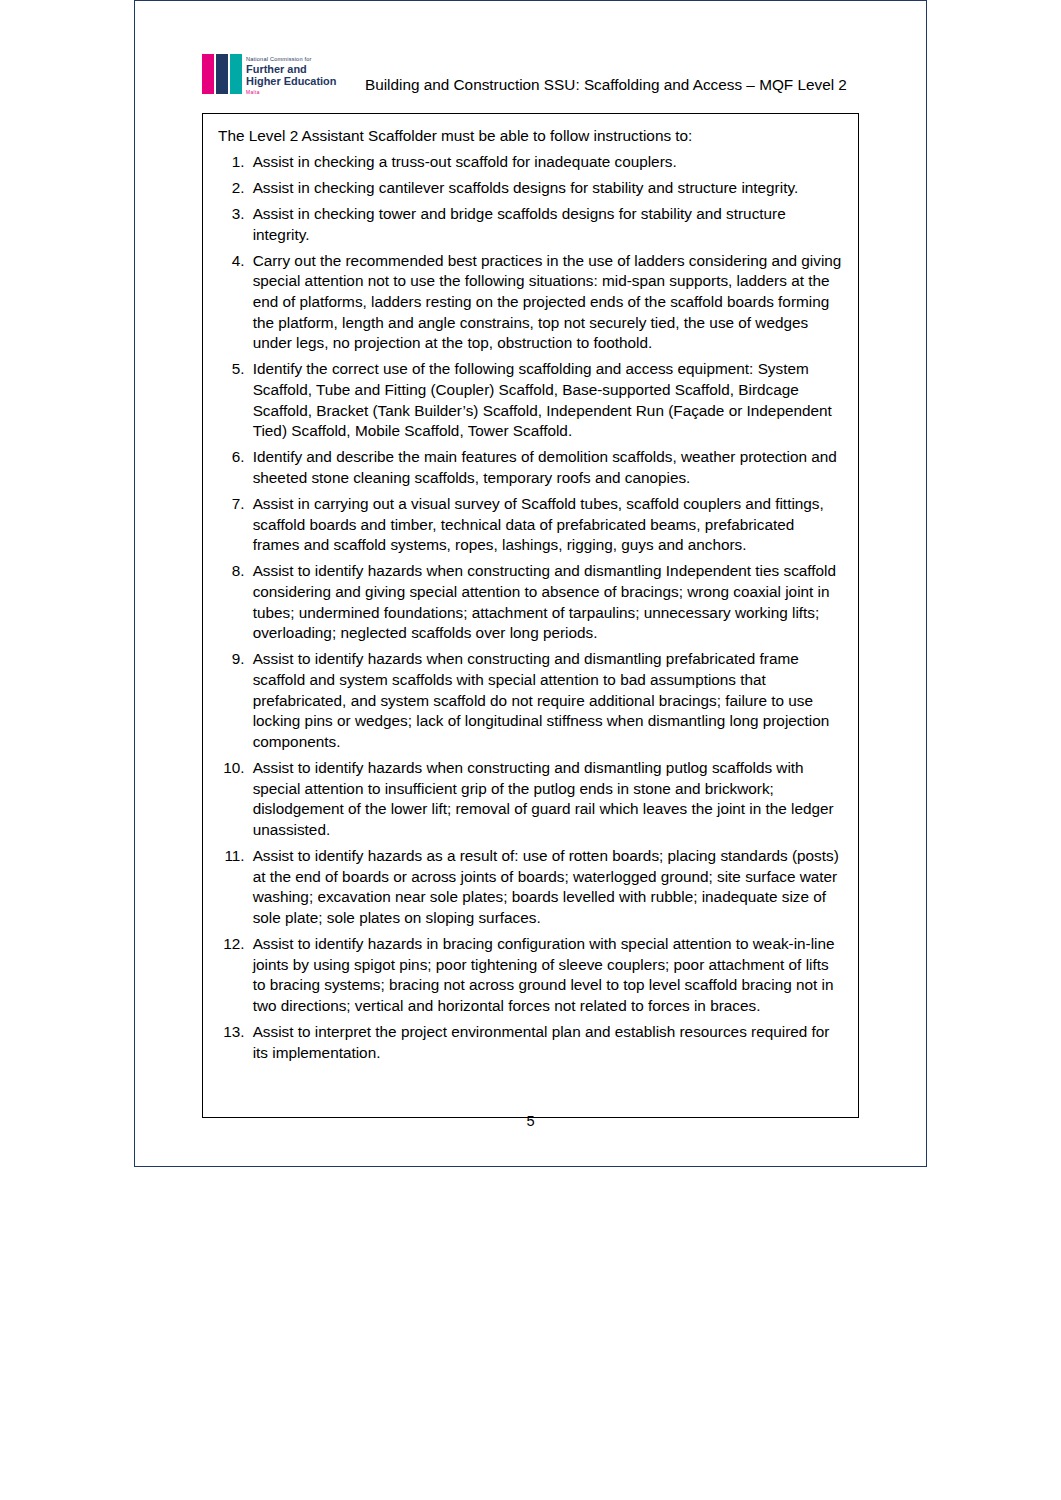National Commission for Further and Higher Education Malta
Building and Construction SSU: Scaffolding and Access – MQF Level 2
The Level 2 Assistant Scaffolder must be able to follow instructions to:
Assist in checking a truss-out scaffold for inadequate couplers.
Assist in checking cantilever scaffolds designs for stability and structure integrity.
Assist in checking tower and bridge scaffolds designs for stability and structure integrity.
Carry out the recommended best practices in the use of ladders considering and giving special attention not to use the following situations: mid-span supports, ladders at the end of platforms, ladders resting on the projected ends of the scaffold boards forming the platform, length and angle constrains, top not securely tied, the use of wedges under legs, no projection at the top, obstruction to foothold.
Identify the correct use of the following scaffolding and access equipment: System Scaffold, Tube and Fitting (Coupler) Scaffold, Base-supported Scaffold, Birdcage Scaffold, Bracket (Tank Builder’s) Scaffold, Independent Run (Façade or Independent Tied) Scaffold, Mobile Scaffold, Tower Scaffold.
Identify and describe the main features of demolition scaffolds, weather protection and sheeted stone cleaning scaffolds, temporary roofs and canopies.
Assist in carrying out a visual survey of Scaffold tubes, scaffold couplers and fittings, scaffold boards and timber, technical data of prefabricated beams, prefabricated frames and scaffold systems, ropes, lashings, rigging, guys and anchors.
Assist to identify hazards when constructing and dismantling Independent ties scaffold considering and giving special attention to absence of bracings; wrong coaxial joint in tubes; undermined foundations; attachment of tarpaulins; unnecessary working lifts; overloading; neglected scaffolds over long periods.
Assist to identify hazards when constructing and dismantling prefabricated frame scaffold and system scaffolds with special attention to bad assumptions that prefabricated, and system scaffold do not require additional bracings; failure to use locking pins or wedges; lack of longitudinal stiffness when dismantling long projection components.
Assist to identify hazards when constructing and dismantling putlog scaffolds with special attention to insufficient grip of the putlog ends in stone and brickwork; dislodgement of the lower lift; removal of guard rail which leaves the joint in the ledger unassisted.
Assist to identify hazards as a result of: use of rotten boards; placing standards (posts) at the end of boards or across joints of boards; waterlogged ground; site surface water washing; excavation near sole plates; boards levelled with rubble; inadequate size of sole plate; sole plates on sloping surfaces.
Assist to identify hazards in bracing configuration with special attention to weak-in-line joints by using spigot pins; poor tightening of sleeve couplers; poor attachment of lifts to bracing systems; bracing not across ground level to top level scaffold bracing not in two directions; vertical and horizontal forces not related to forces in braces.
Assist to interpret the project environmental plan and establish resources required for its implementation.
5